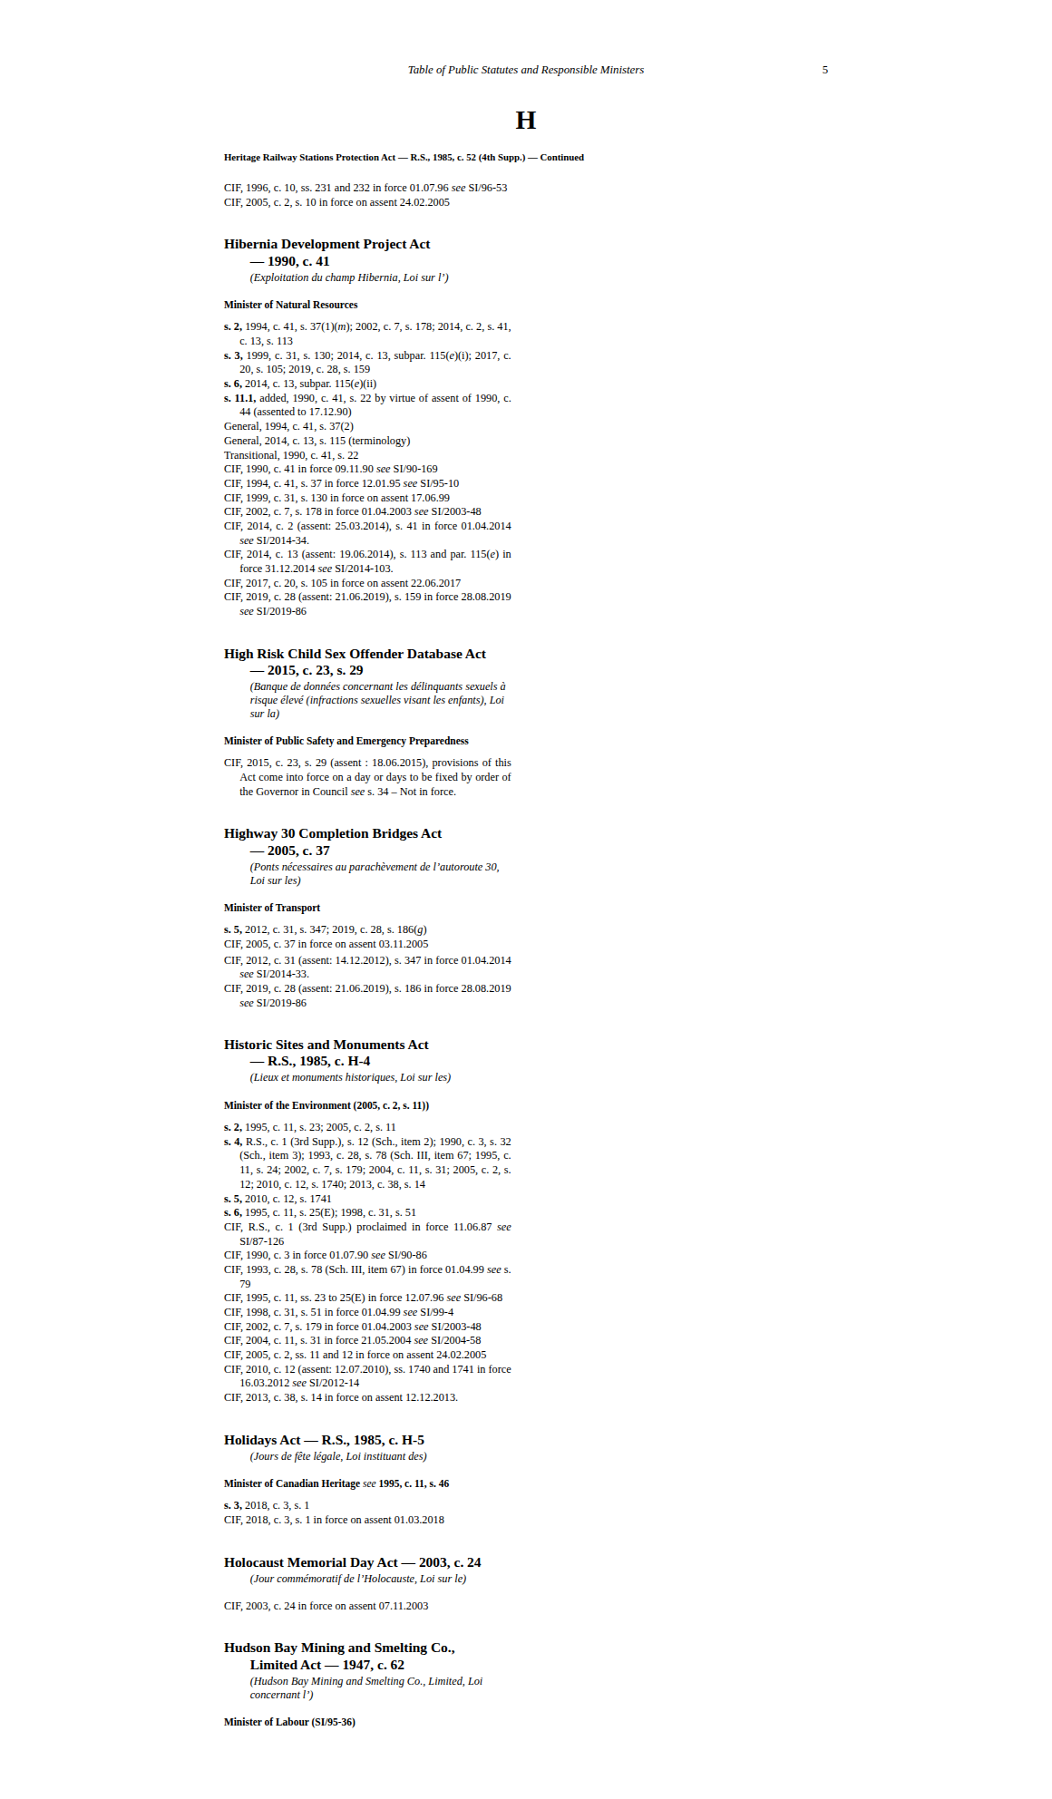Table of Public Statutes and Responsible Ministers 5
H
Heritage Railway Stations Protection Act — R.S., 1985, c. 52 (4th Supp.) — Continued
CIF, 1996, c. 10, ss. 231 and 232 in force 01.07.96 see SI/96-53
CIF, 2005, c. 2, s. 10 in force on assent 24.02.2005
Hibernia Development Project Act— 1990, c. 41
(Exploitation du champ Hibernia, Loi sur l’)
Minister of Natural Resources
s. 2, 1994, c. 41, s. 37(1)(m); 2002, c. 7, s. 178; 2014, c. 2, s. 41, c. 13, s. 113
s. 3, 1999, c. 31, s. 130; 2014, c. 13, subpar. 115(e)(i); 2017, c. 20, s. 105; 2019, c. 28, s. 159
s. 6, 2014, c. 13, subpar. 115(e)(ii)
s. 11.1, added, 1990, c. 41, s. 22 by virtue of assent of 1990, c. 44 (assented to 17.12.90)
General, 1994, c. 41, s. 37(2)
General, 2014, c. 13, s. 115 (terminology)
Transitional, 1990, c. 41, s. 22
CIF, 1990, c. 41 in force 09.11.90 see SI/90-169
CIF, 1994, c. 41, s. 37 in force 12.01.95 see SI/95-10
CIF, 1999, c. 31, s. 130 in force on assent 17.06.99
CIF, 2002, c. 7, s. 178 in force 01.04.2003 see SI/2003-48
CIF, 2014, c. 2 (assent: 25.03.2014), s. 41 in force 01.04.2014 see SI/2014-34.
CIF, 2014, c. 13 (assent: 19.06.2014), s. 113 and par. 115(e) in force 31.12.2014 see SI/2014-103.
CIF, 2017, c. 20, s. 105 in force on assent 22.06.2017
CIF, 2019, c. 28 (assent: 21.06.2019), s. 159 in force 28.08.2019 see SI/2019-86
High Risk Child Sex Offender Database Act— 2015, c. 23, s. 29
(Banque de données concernant les délinquants sexuels à risque élevé (infractions sexuelles visant les enfants), Loi sur la)
Minister of Public Safety and Emergency Preparedness
CIF, 2015, c. 23, s. 29 (assent : 18.06.2015), provisions of this Act come into force on a day or days to be fixed by order of the Governor in Council see s. 34 – Not in force.
Highway 30 Completion Bridges Act— 2005, c. 37
(Ponts nécessaires au parachèvement de l’autoroute 30, Loi sur les)
Minister of Transport
s. 5, 2012, c. 31, s. 347; 2019, c. 28, s. 186(g)
CIF, 2005, c. 37 in force on assent 03.11.2005
CIF, 2012, c. 31 (assent: 14.12.2012), s. 347 in force 01.04.2014 see SI/2014-33.
CIF, 2019, c. 28 (assent: 21.06.2019), s. 186 in force 28.08.2019 see SI/2019-86
Historic Sites and Monuments Act— R.S., 1985, c. H-4
(Lieux et monuments historiques, Loi sur les)
Minister of the Environment (2005, c. 2, s. 11))
s. 2, 1995, c. 11, s. 23; 2005, c. 2, s. 11
s. 4, R.S., c. 1 (3rd Supp.), s. 12 (Sch., item 2); 1990, c. 3, s. 32 (Sch., item 3); 1993, c. 28, s. 78 (Sch. III, item 67; 1995, c. 11, s. 24; 2002, c. 7, s. 179; 2004, c. 11, s. 31; 2005, c. 2, s. 12; 2010, c. 12, s. 1740; 2013, c. 38, s. 14
s. 5, 2010, c. 12, s. 1741
s. 6, 1995, c. 11, s. 25(E); 1998, c. 31, s. 51
CIF, R.S., c. 1 (3rd Supp.) proclaimed in force 11.06.87 see SI/87-126
CIF, 1990, c. 3 in force 01.07.90 see SI/90-86
CIF, 1993, c. 28, s. 78 (Sch. III, item 67) in force 01.04.99 see s. 79
CIF, 1995, c. 11, ss. 23 to 25(E) in force 12.07.96 see SI/96-68
CIF, 1998, c. 31, s. 51 in force 01.04.99 see SI/99-4
CIF, 2002, c. 7, s. 179 in force 01.04.2003 see SI/2003-48
CIF, 2004, c. 11, s. 31 in force 21.05.2004 see SI/2004-58
CIF, 2005, c. 2, ss. 11 and 12 in force on assent 24.02.2005
CIF, 2010, c. 12 (assent: 12.07.2010), ss. 1740 and 1741 in force 16.03.2012 see SI/2012-14
CIF, 2013, c. 38, s. 14 in force on assent 12.12.2013.
Holidays Act — R.S., 1985, c. H-5
(Jours de fête légale, Loi instituant des)
Minister of Canadian Heritage see 1995, c. 11, s. 46
s. 3, 2018, c. 3, s. 1
CIF, 2018, c. 3, s. 1 in force on assent 01.03.2018
Holocaust Memorial Day Act — 2003, c. 24
(Jour commémoratif de l’Holocauste, Loi sur le)
CIF, 2003, c. 24 in force on assent 07.11.2003
Hudson Bay Mining and Smelting Co.,Limited Act — 1947, c. 62
(Hudson Bay Mining and Smelting Co., Limited, Loi concernant l’)
Minister of Labour (SI/95-36)